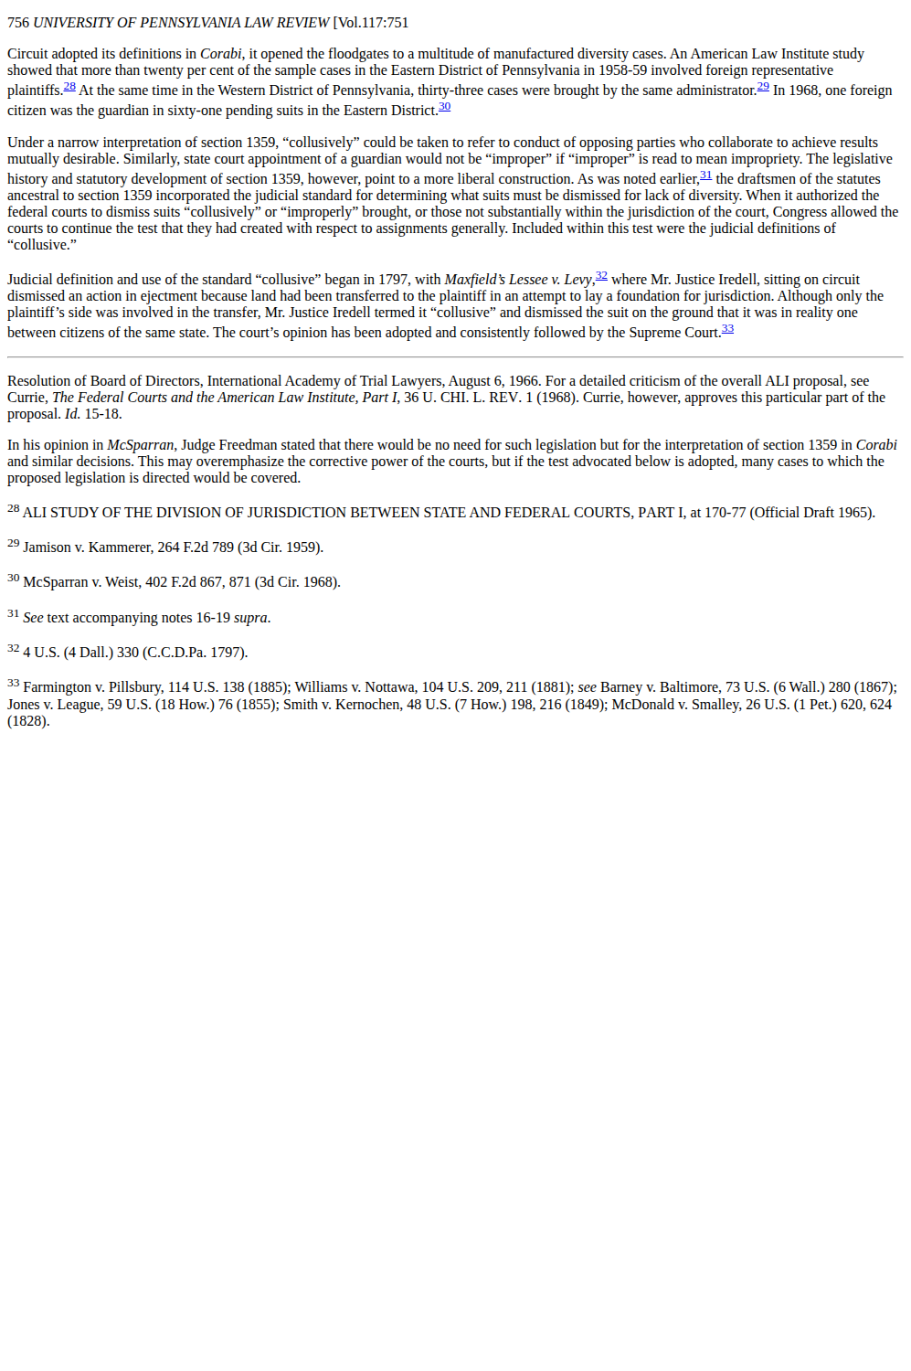756 UNIVERSITY OF PENNSYLVANIA LAW REVIEW [Vol.117:751
Circuit adopted its definitions in Corabi, it opened the floodgates to a multitude of manufactured diversity cases. An American Law Institute study showed that more than twenty per cent of the sample cases in the Eastern District of Pennsylvania in 1958-59 involved foreign representative plaintiffs.28 At the same time in the Western District of Pennsylvania, thirty-three cases were brought by the same administrator.29 In 1968, one foreign citizen was the guardian in sixty-one pending suits in the Eastern District.30
Under a narrow interpretation of section 1359, “collusively” could be taken to refer to conduct of opposing parties who collaborate to achieve results mutually desirable. Similarly, state court appointment of a guardian would not be “improper” if “improper” is read to mean impropriety. The legislative history and statutory development of section 1359, however, point to a more liberal construction. As was noted earlier,31 the draftsmen of the statutes ancestral to section 1359 incorporated the judicial standard for determining what suits must be dismissed for lack of diversity. When it authorized the federal courts to dismiss suits “collusively” or “improperly” brought, or those not substantially within the jurisdiction of the court, Congress allowed the courts to continue the test that they had created with respect to assignments generally. Included within this test were the judicial definitions of “collusive.”
Judicial definition and use of the standard “collusive” began in 1797, with Maxfield’s Lessee v. Levy,32 where Mr. Justice Iredell, sitting on circuit dismissed an action in ejectment because land had been transferred to the plaintiff in an attempt to lay a foundation for jurisdiction. Although only the plaintiff’s side was involved in the transfer, Mr. Justice Iredell termed it “collusive” and dismissed the suit on the ground that it was in reality one between citizens of the same state. The court’s opinion has been adopted and consistently followed by the Supreme Court.33
Resolution of Board of Directors, International Academy of Trial Lawyers, August 6, 1966. For a detailed criticism of the overall ALI proposal, see Currie, The Federal Courts and the American Law Institute, Part I, 36 U. CHI. L. REV. 1 (1968). Currie, however, approves this particular part of the proposal. Id. 15-18.
In his opinion in McSparran, Judge Freedman stated that there would be no need for such legislation but for the interpretation of section 1359 in Corabi and similar decisions. This may overemphasize the corrective power of the courts, but if the test advocated below is adopted, many cases to which the proposed legislation is directed would be covered.
28 ALI STUDY OF THE DIVISION OF JURISDICTION BETWEEN STATE AND FEDERAL COURTS, PART I, at 170-77 (Official Draft 1965).
29 Jamison v. Kammerer, 264 F.2d 789 (3d Cir. 1959).
30 McSparran v. Weist, 402 F.2d 867, 871 (3d Cir. 1968).
31 See text accompanying notes 16-19 supra.
32 4 U.S. (4 Dall.) 330 (C.C.D.Pa. 1797).
33 Farmington v. Pillsbury, 114 U.S. 138 (1885); Williams v. Nottawa, 104 U.S. 209, 211 (1881); see Barney v. Baltimore, 73 U.S. (6 Wall.) 280 (1867); Jones v. League, 59 U.S. (18 How.) 76 (1855); Smith v. Kernochen, 48 U.S. (7 How.) 198, 216 (1849); McDonald v. Smalley, 26 U.S. (1 Pet.) 620, 624 (1828).